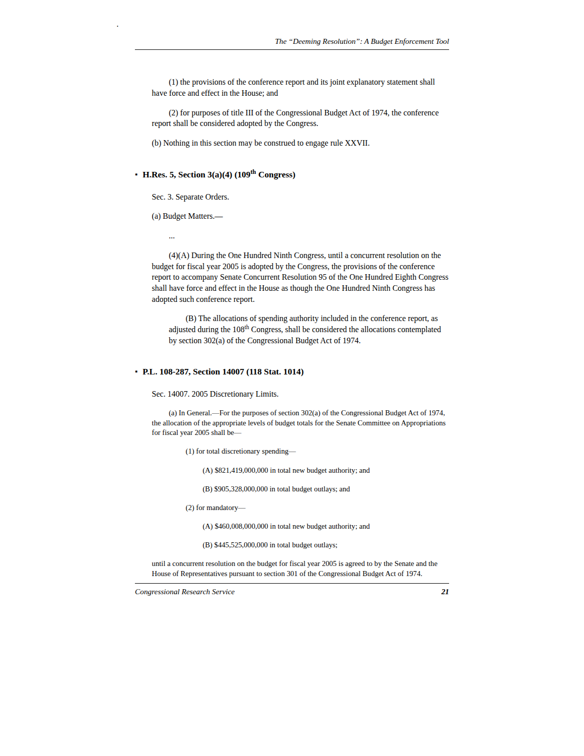.
The “Deeming Resolution”: A Budget Enforcement Tool
(1) the provisions of the conference report and its joint explanatory statement shall have force and effect in the House; and
(2) for purposes of title III of the Congressional Budget Act of 1974, the conference report shall be considered adopted by the Congress.
(b) Nothing in this section may be construed to engage rule XXVII.
▪ H.Res. 5, Section 3(a)(4) (109th Congress)
Sec. 3. Separate Orders.
(a) Budget Matters.—
...
(4)(A) During the One Hundred Ninth Congress, until a concurrent resolution on the budget for fiscal year 2005 is adopted by the Congress, the provisions of the conference report to accompany Senate Concurrent Resolution 95 of the One Hundred Eighth Congress shall have force and effect in the House as though the One Hundred Ninth Congress has adopted such conference report.
(B) The allocations of spending authority included in the conference report, as adjusted during the 108th Congress, shall be considered the allocations contemplated by section 302(a) of the Congressional Budget Act of 1974.
▪ P.L. 108-287, Section 14007 (118 Stat. 1014)
Sec. 14007. 2005 Discretionary Limits.
(a) In General.—For the purposes of section 302(a) of the Congressional Budget Act of 1974, the allocation of the appropriate levels of budget totals for the Senate Committee on Appropriations for fiscal year 2005 shall be—
(1) for total discretionary spending—
(A) $821,419,000,000 in total new budget authority; and
(B) $905,328,000,000 in total budget outlays; and
(2) for mandatory—
(A) $460,008,000,000 in total new budget authority; and
(B) $445,525,000,000 in total budget outlays;
until a concurrent resolution on the budget for fiscal year 2005 is agreed to by the Senate and the House of Representatives pursuant to section 301 of the Congressional Budget Act of 1974.
Congressional Research Service 21